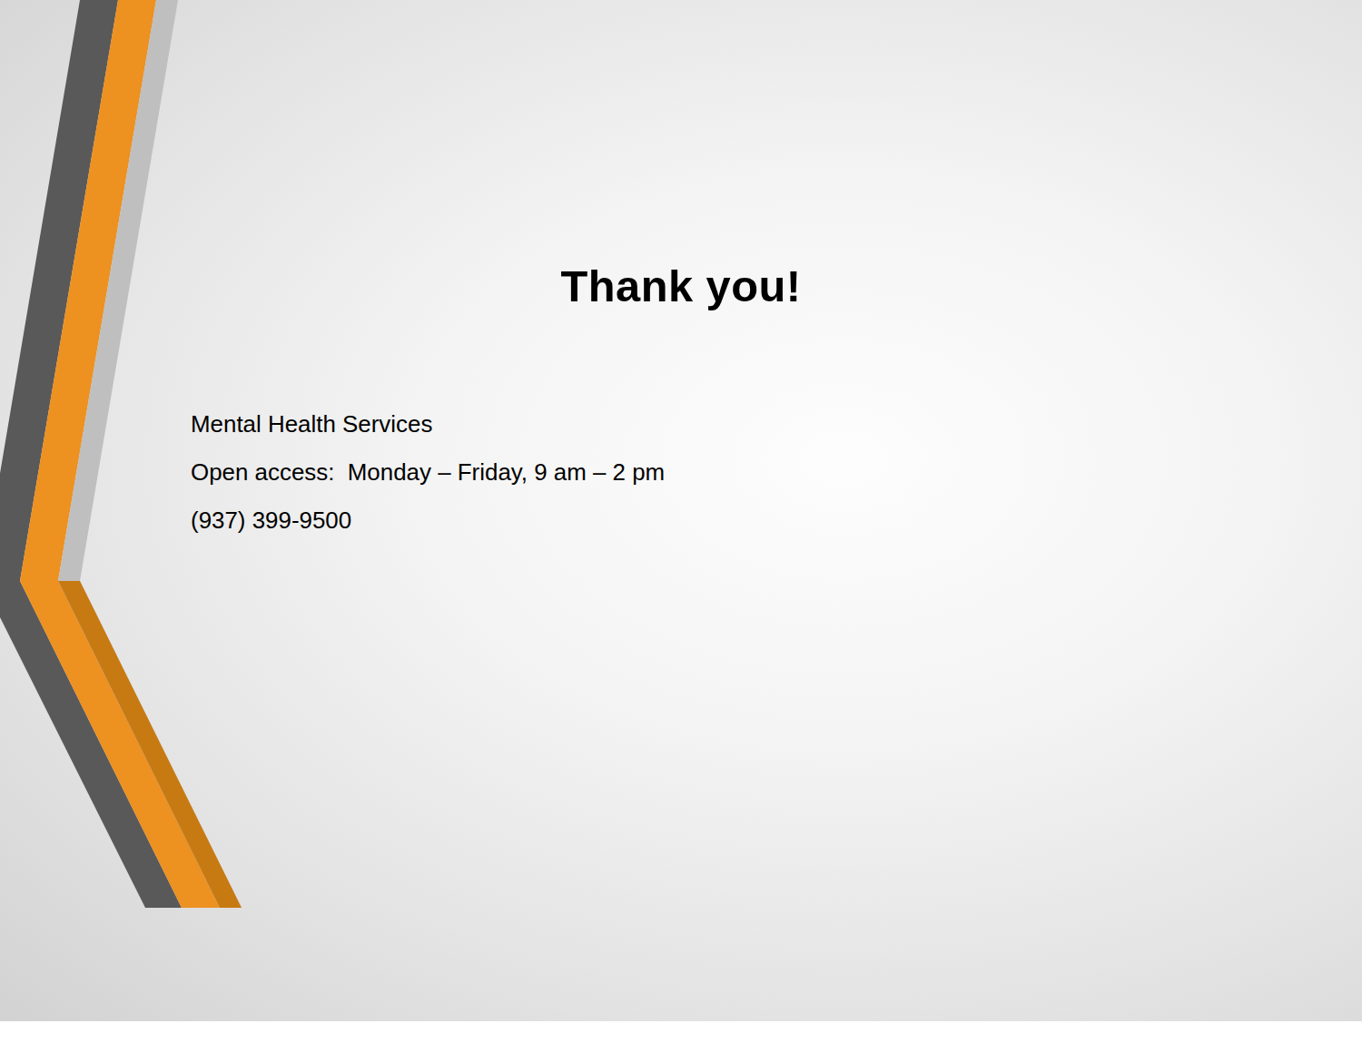Thank you!
Mental Health Services
Open access: Monday – Friday, 9 am – 2 pm
(937) 399-9500